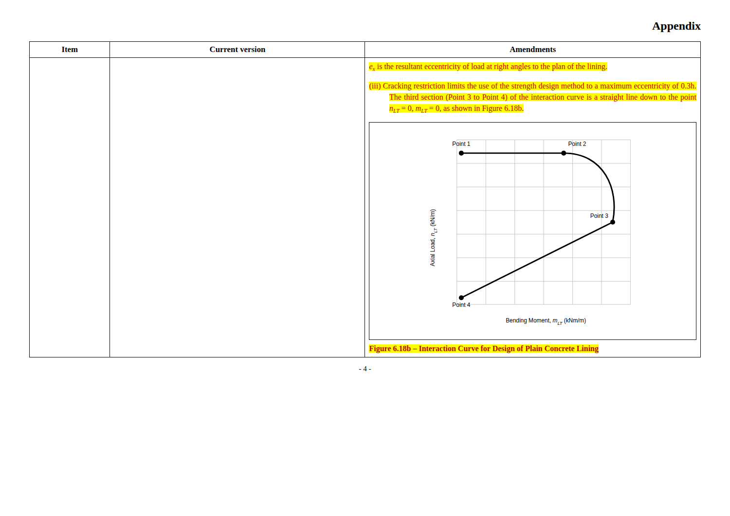Appendix
| Item | Current version | Amendments |
| --- | --- | --- |
| | | e x is the resultant eccentricity of load at right angles to the plan of the lining. (iii) Cracking restriction limits the use of the strength design method to a maximum eccentricity of 0.3h. The third section (Point 3 to Point 4) of the interaction curve is a straight line down to the point n LT = 0, m LT = 0, as shown in Figure 6.18b. Point 1 Point 2 Point 3 Point 4 Axial Load, n LT (kN/m) Bending Moment, m LT (kNm/m) Figure 6.18b – Interaction Curve for Design of Plain Concrete Lining |
- 4 -